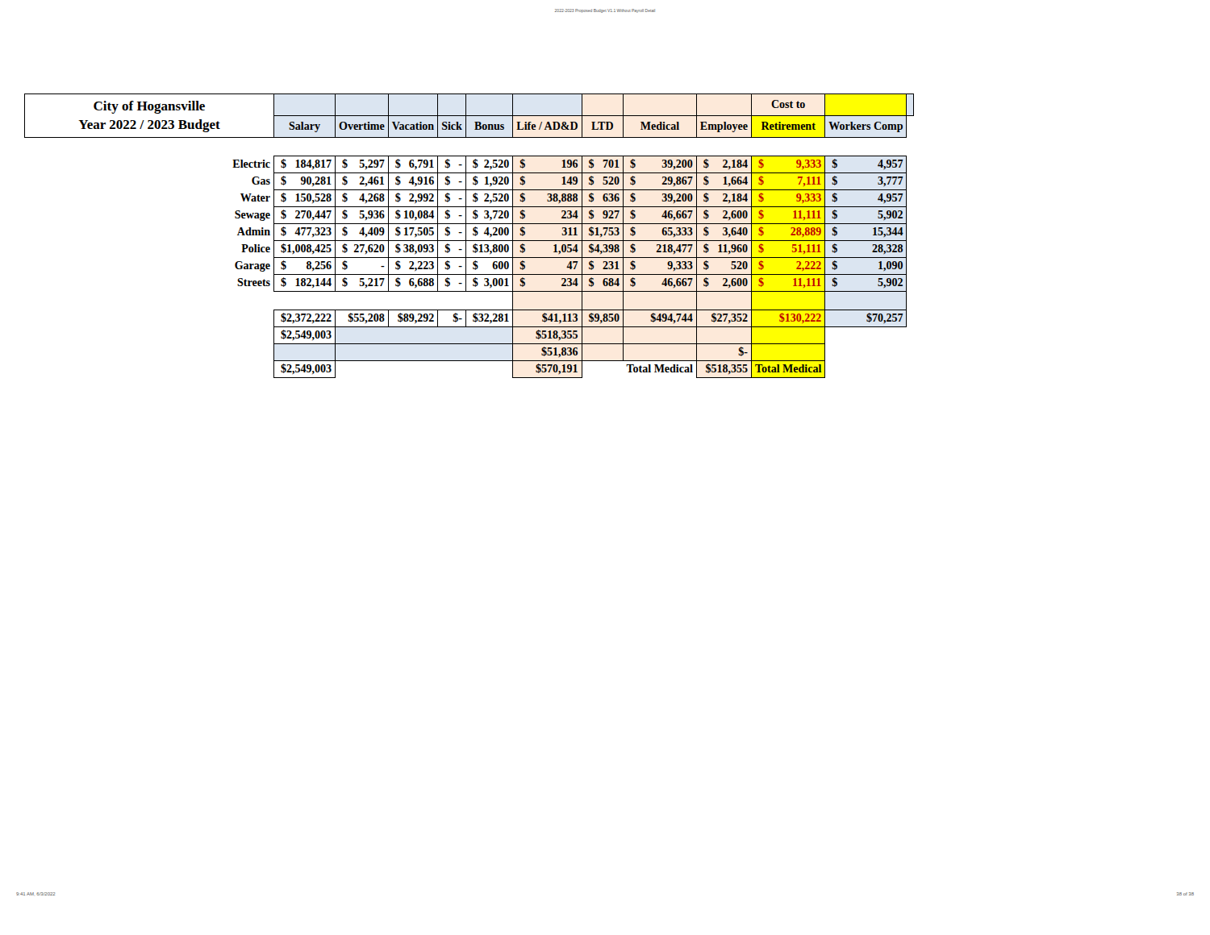2022-2023 Proposed Budget V1.1 Without Payroll Detail
| City of Hogansville Year 2022 / 2023 Budget | | | | | | | | | | Cost to | | |
| Salary | Overtime | Vacation | Sick | Bonus | Life / AD&D | LTD | Medical | Employee | Retirement | Workers Comp | |
| Electric | $ 184,817 | $ 5,297 | $ 6,791 | $ - | $ 2,520 | $ 196 | $ 701 | $ 39,200 | $ 2,184 | $ 9,333 | $ 4,957 | |
| Gas | $ 90,281 | $ 2,461 | $ 4,916 | $ - | $ 1,920 | $ 149 | $ 520 | $ 29,867 | $ 1,664 | $ 7,111 | $ 3,777 | |
| Water | $ 150,528 | $ 4,268 | $ 2,992 | $ - | $ 2,520 | $ 38,888 | $ 636 | $ 39,200 | $ 2,184 | $ 9,333 | $ 4,957 | |
| Sewage | $ 270,447 | $ 5,936 | $ 10,084 | $ - | $ 3,720 | $ 234 | $ 927 | $ 46,667 | $ 2,600 | $ 11,111 | $ 5,902 | |
| Admin | $ 477,323 | $ 4,409 | $ 17,505 | $ - | $ 4,200 | $ 311 | $ 1,753 | $ 65,333 | $ 3,640 | $ 28,889 | $ 15,344 | |
| Police | $ 1,008,425 | $ 27,620 | $ 38,093 | $ - | $ 13,800 | $ 1,054 | $ 4,398 | $ 218,477 | $ 11,960 | $ 51,111 | $ 28,328 | |
| Garage | $ 8,256 | $ - | $ 2,223 | $ - | $ 600 | $ 47 | $ 231 | $ 9,333 | $ 520 | $ 2,222 | $ 1,090 | |
| Streets | $ 182,144 | $ 5,217 | $ 6,688 | $ - | $ 3,001 | $ 234 | $ 684 | $ 46,667 | $ 2,600 | $ 11,111 | $ 5,902 | |
| | $ 2,372,222 | $ 55,208 | $ 89,292 | $ - | $ 32,281 | $ 41,113 | $ 9,850 | $ 494,744 | $ 27,352 | $ 130,222 | $ 70,257 | |
| | $ 2,549,003 | | $ 518,355 | | | | | | |
| | | | $ 51,836 | | | $ - | | | |
| | $ 2,549,003 | | $ 570,191 | | Total Medical | $ 518,355 | Total Medical | | |
9:41 AM, 6/3/2022 38 of 38